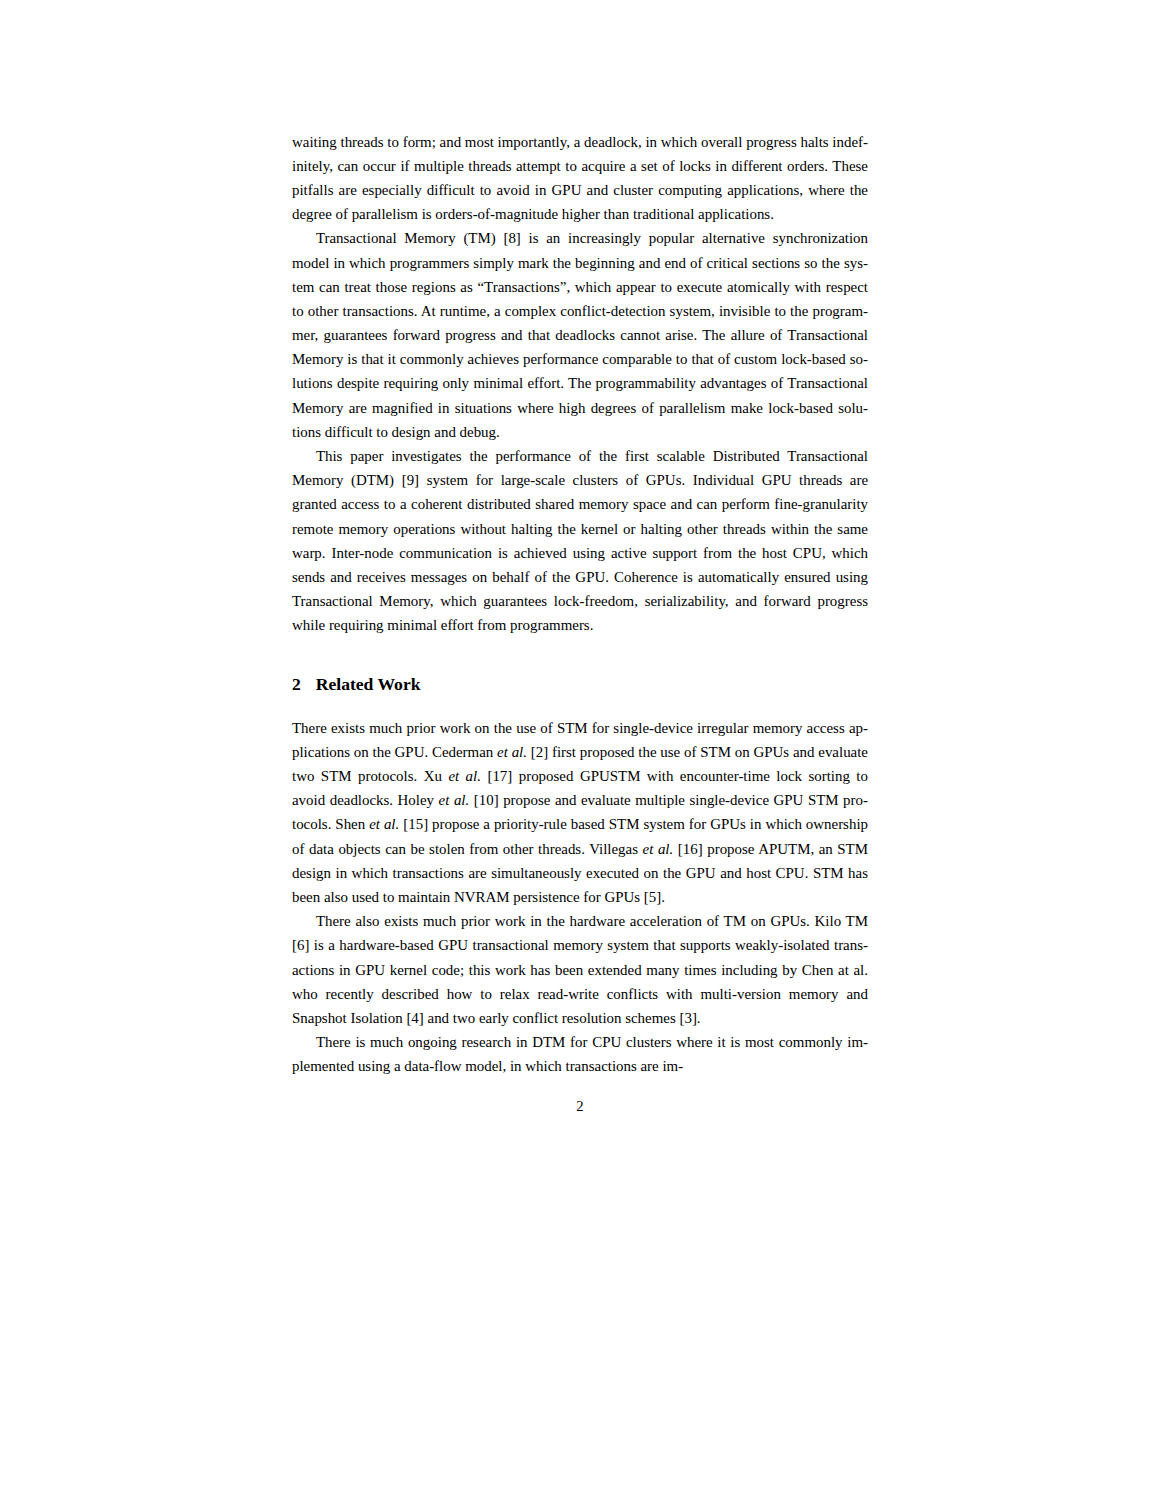waiting threads to form; and most importantly, a deadlock, in which overall progress halts indefinitely, can occur if multiple threads attempt to acquire a set of locks in different orders. These pitfalls are especially difficult to avoid in GPU and cluster computing applications, where the degree of parallelism is orders-of-magnitude higher than traditional applications.
Transactional Memory (TM) [8] is an increasingly popular alternative synchronization model in which programmers simply mark the beginning and end of critical sections so the system can treat those regions as “Transactions”, which appear to execute atomically with respect to other transactions. At runtime, a complex conflict-detection system, invisible to the programmer, guarantees forward progress and that deadlocks cannot arise. The allure of Transactional Memory is that it commonly achieves performance comparable to that of custom lock-based solutions despite requiring only minimal effort. The programmability advantages of Transactional Memory are magnified in situations where high degrees of parallelism make lock-based solutions difficult to design and debug.
This paper investigates the performance of the first scalable Distributed Transactional Memory (DTM) [9] system for large-scale clusters of GPUs. Individual GPU threads are granted access to a coherent distributed shared memory space and can perform fine-granularity remote memory operations without halting the kernel or halting other threads within the same warp. Inter-node communication is achieved using active support from the host CPU, which sends and receives messages on behalf of the GPU. Coherence is automatically ensured using Transactional Memory, which guarantees lock-freedom, serializability, and forward progress while requiring minimal effort from programmers.
2 Related Work
There exists much prior work on the use of STM for single-device irregular memory access applications on the GPU. Cederman et al. [2] first proposed the use of STM on GPUs and evaluate two STM protocols. Xu et al. [17] proposed GPUSTM with encounter-time lock sorting to avoid deadlocks. Holey et al. [10] propose and evaluate multiple single-device GPU STM protocols. Shen et al. [15] propose a priority-rule based STM system for GPUs in which ownership of data objects can be stolen from other threads. Villegas et al. [16] propose APUTM, an STM design in which transactions are simultaneously executed on the GPU and host CPU. STM has been also used to maintain NVRAM persistence for GPUs [5].
There also exists much prior work in the hardware acceleration of TM on GPUs. Kilo TM [6] is a hardware-based GPU transactional memory system that supports weakly-isolated transactions in GPU kernel code; this work has been extended many times including by Chen at al. who recently described how to relax read-write conflicts with multi-version memory and Snapshot Isolation [4] and two early conflict resolution schemes [3].
There is much ongoing research in DTM for CPU clusters where it is most commonly implemented using a data-flow model, in which transactions are im-
2